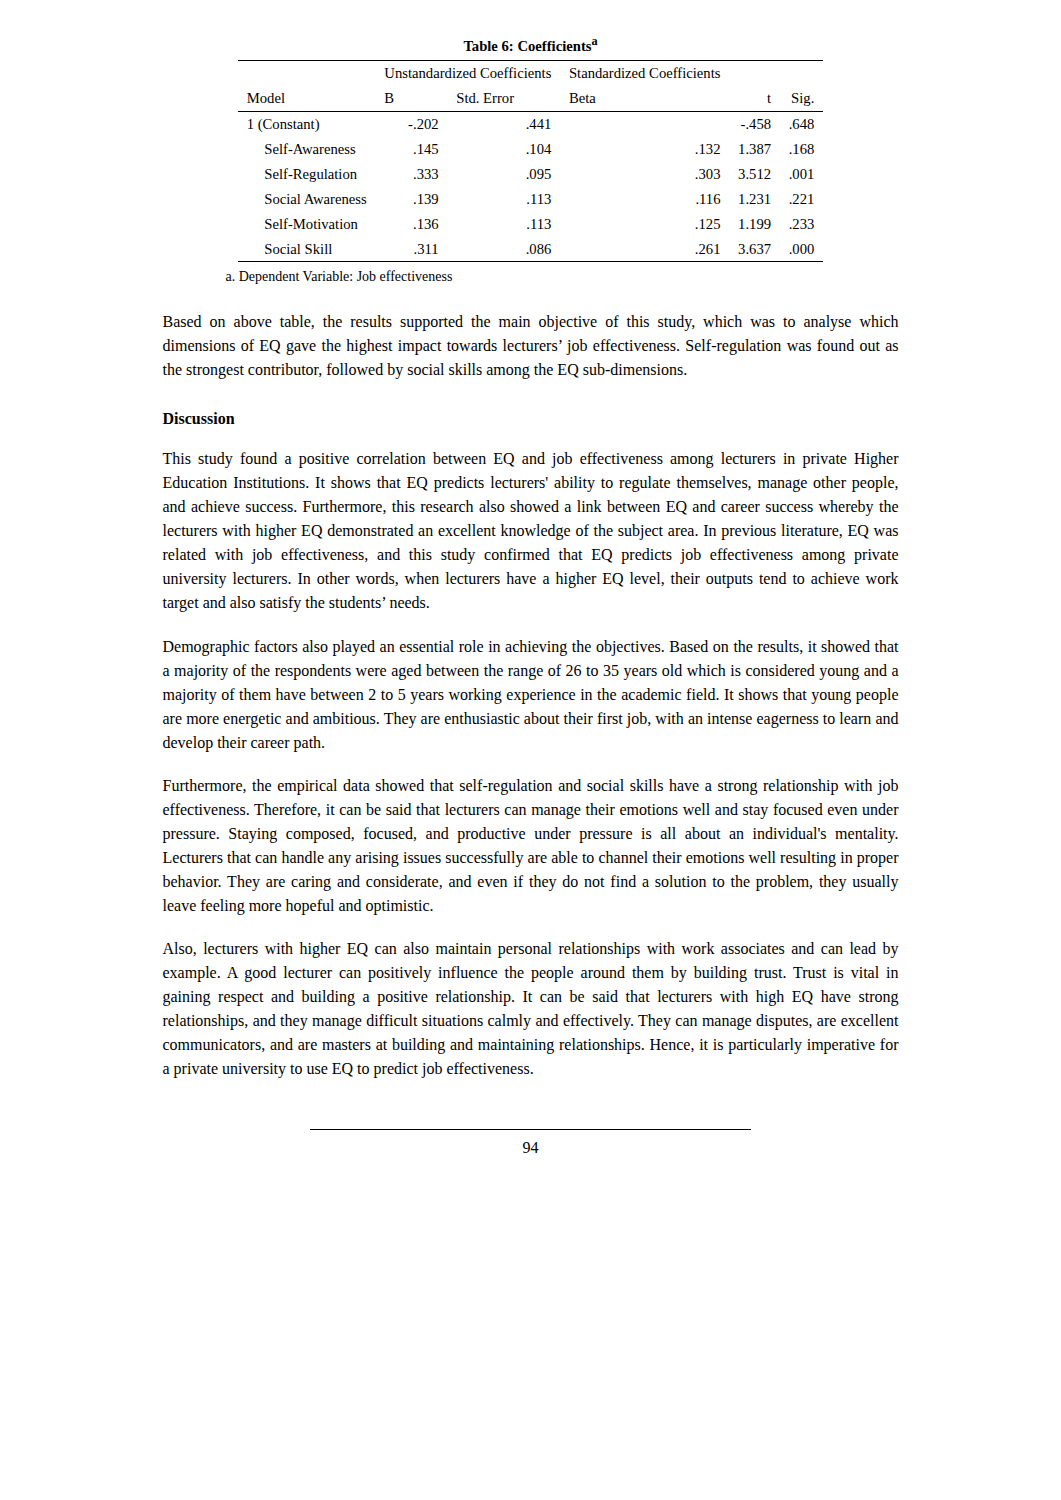Table 6: Coefficients a
| | Unstandardized Coefficients | Standardized Coefficients | | |
| --- | --- | --- | --- | --- |
| Model | B | Std. Error | Beta | t | Sig. |
| 1 (Constant) | -.202 | .441 | | -.458 | .648 |
| Self-Awareness | .145 | .104 | .132 | 1.387 | .168 |
| Self-Regulation | .333 | .095 | .303 | 3.512 | .001 |
| Social Awareness | .139 | .113 | .116 | 1.231 | .221 |
| Self-Motivation | .136 | .113 | .125 | 1.199 | .233 |
| Social Skill | .311 | .086 | .261 | 3.637 | .000 |
a. Dependent Variable: Job effectiveness
Based on above table, the results supported the main objective of this study, which was to analyse which dimensions of EQ gave the highest impact towards lecturers’ job effectiveness. Self-regulation was found out as the strongest contributor, followed by social skills among the EQ sub-dimensions.
Discussion
This study found a positive correlation between EQ and job effectiveness among lecturers in private Higher Education Institutions. It shows that EQ predicts lecturers' ability to regulate themselves, manage other people, and achieve success. Furthermore, this research also showed a link between EQ and career success whereby the lecturers with higher EQ demonstrated an excellent knowledge of the subject area. In previous literature, EQ was related with job effectiveness, and this study confirmed that EQ predicts job effectiveness among private university lecturers. In other words, when lecturers have a higher EQ level, their outputs tend to achieve work target and also satisfy the students’ needs.
Demographic factors also played an essential role in achieving the objectives. Based on the results, it showed that a majority of the respondents were aged between the range of 26 to 35 years old which is considered young and a majority of them have between 2 to 5 years working experience in the academic field. It shows that young people are more energetic and ambitious. They are enthusiastic about their first job, with an intense eagerness to learn and develop their career path.
Furthermore, the empirical data showed that self-regulation and social skills have a strong relationship with job effectiveness. Therefore, it can be said that lecturers can manage their emotions well and stay focused even under pressure. Staying composed, focused, and productive under pressure is all about an individual's mentality. Lecturers that can handle any arising issues successfully are able to channel their emotions well resulting in proper behavior. They are caring and considerate, and even if they do not find a solution to the problem, they usually leave feeling more hopeful and optimistic.
Also, lecturers with higher EQ can also maintain personal relationships with work associates and can lead by example. A good lecturer can positively influence the people around them by building trust. Trust is vital in gaining respect and building a positive relationship. It can be said that lecturers with high EQ have strong relationships, and they manage difficult situations calmly and effectively. They can manage disputes, are excellent communicators, and are masters at building and maintaining relationships. Hence, it is particularly imperative for a private university to use EQ to predict job effectiveness.
94